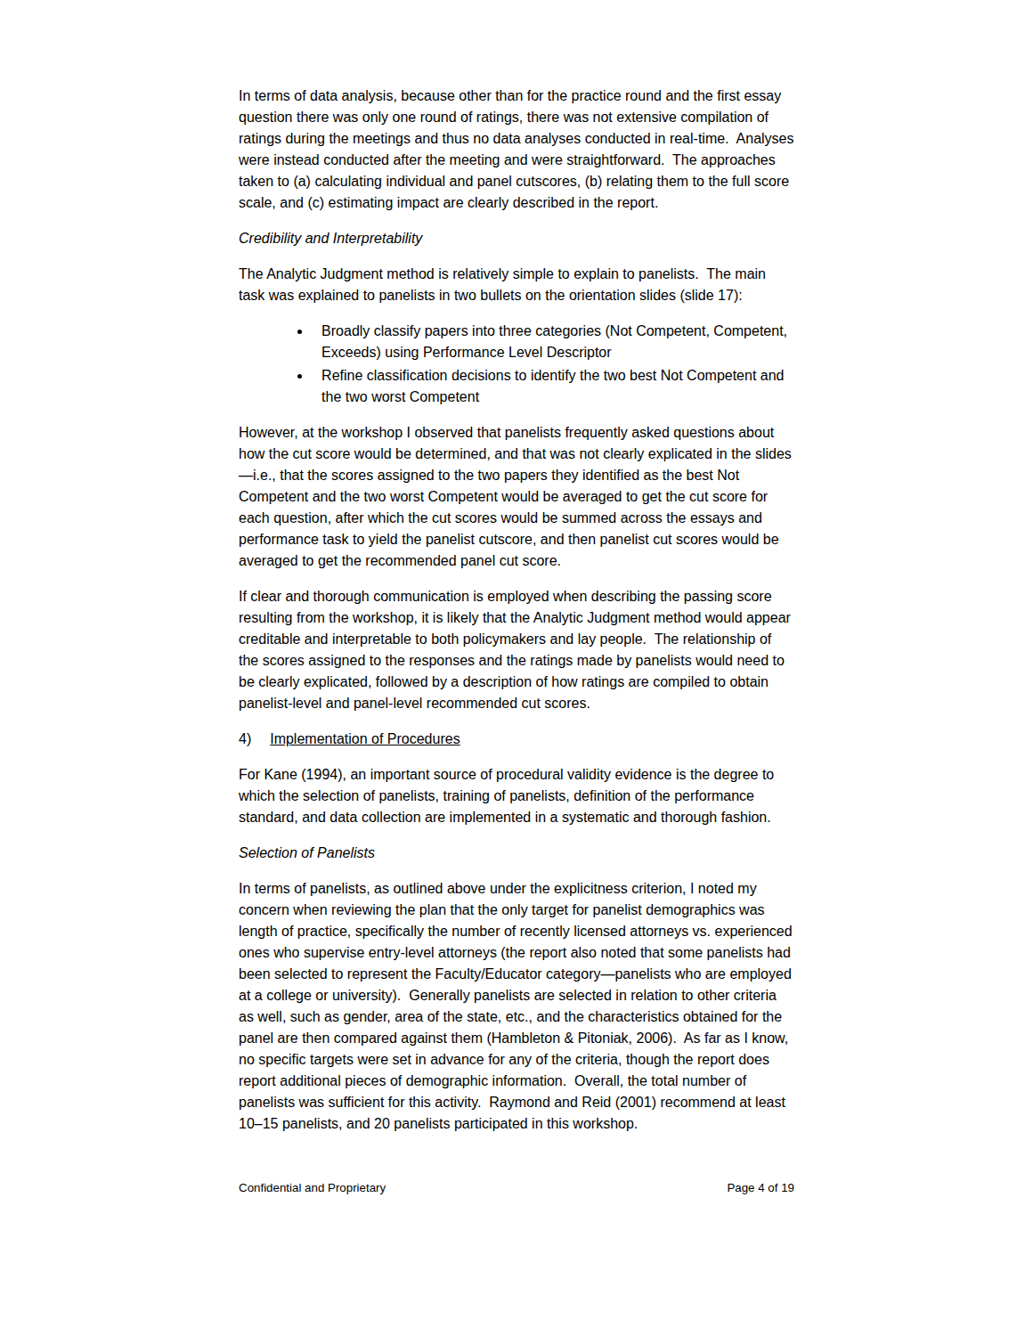In terms of data analysis, because other than for the practice round and the first essay question there was only one round of ratings, there was not extensive compilation of ratings during the meetings and thus no data analyses conducted in real-time. Analyses were instead conducted after the meeting and were straightforward. The approaches taken to (a) calculating individual and panel cutscores, (b) relating them to the full score scale, and (c) estimating impact are clearly described in the report.
Credibility and Interpretability
The Analytic Judgment method is relatively simple to explain to panelists. The main task was explained to panelists in two bullets on the orientation slides (slide 17):
Broadly classify papers into three categories (Not Competent, Competent, Exceeds) using Performance Level Descriptor
Refine classification decisions to identify the two best Not Competent and the two worst Competent
However, at the workshop I observed that panelists frequently asked questions about how the cut score would be determined, and that was not clearly explicated in the slides—i.e., that the scores assigned to the two papers they identified as the best Not Competent and the two worst Competent would be averaged to get the cut score for each question, after which the cut scores would be summed across the essays and performance task to yield the panelist cutscore, and then panelist cut scores would be averaged to get the recommended panel cut score.
If clear and thorough communication is employed when describing the passing score resulting from the workshop, it is likely that the Analytic Judgment method would appear creditable and interpretable to both policymakers and lay people. The relationship of the scores assigned to the responses and the ratings made by panelists would need to be clearly explicated, followed by a description of how ratings are compiled to obtain panelist-level and panel-level recommended cut scores.
4) Implementation of Procedures
For Kane (1994), an important source of procedural validity evidence is the degree to which the selection of panelists, training of panelists, definition of the performance standard, and data collection are implemented in a systematic and thorough fashion.
Selection of Panelists
In terms of panelists, as outlined above under the explicitness criterion, I noted my concern when reviewing the plan that the only target for panelist demographics was length of practice, specifically the number of recently licensed attorneys vs. experienced ones who supervise entry-level attorneys (the report also noted that some panelists had been selected to represent the Faculty/Educator category—panelists who are employed at a college or university). Generally panelists are selected in relation to other criteria as well, such as gender, area of the state, etc., and the characteristics obtained for the panel are then compared against them (Hambleton & Pitoniak, 2006). As far as I know, no specific targets were set in advance for any of the criteria, though the report does report additional pieces of demographic information. Overall, the total number of panelists was sufficient for this activity. Raymond and Reid (2001) recommend at least 10–15 panelists, and 20 panelists participated in this workshop.
Confidential and Proprietary
Page 4 of 19